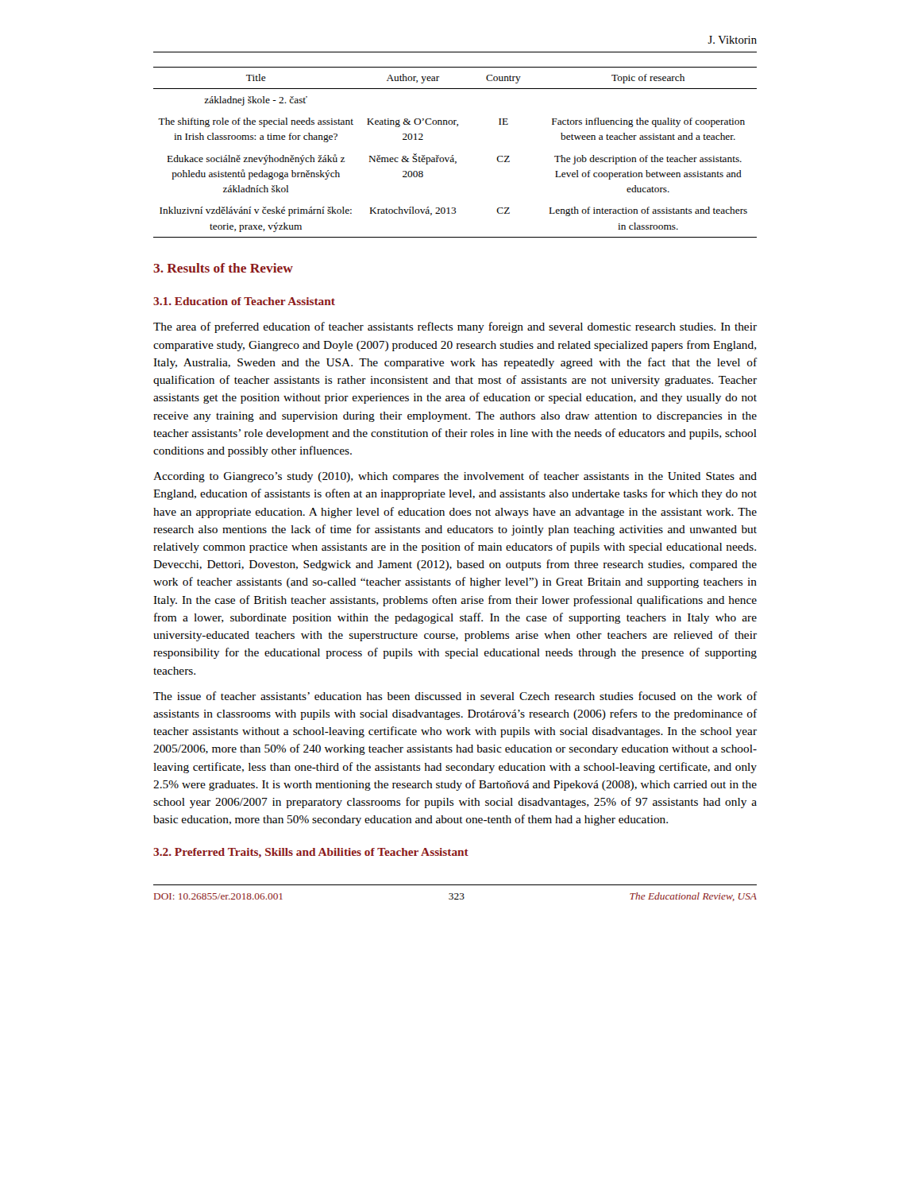J. Viktorin
| Title | Author, year | Country | Topic of research |
| --- | --- | --- | --- |
| základnej škole - 2. časť | | | |
| The shifting role of the special needs assistant in Irish classrooms: a time for change? | Keating & O’Connor, 2012 | IE | Factors influencing the quality of cooperation between a teacher assistant and a teacher. |
| Edukace sociálně znevýhodněných žáků z pohledu asistentů pedagoga brněnských základních škol | Němec & Štěpařová, 2008 | CZ | The job description of the teacher assistants. Level of cooperation between assistants and educators. |
| Inkluzivní vzdělávání v české primární škole: teorie, praxe, výzkum | Kratochvílová, 2013 | CZ | Length of interaction of assistants and teachers in classrooms. |
3. Results of the Review
3.1. Education of Teacher Assistant
The area of preferred education of teacher assistants reflects many foreign and several domestic research studies. In their comparative study, Giangreco and Doyle (2007) produced 20 research studies and related specialized papers from England, Italy, Australia, Sweden and the USA. The comparative work has repeatedly agreed with the fact that the level of qualification of teacher assistants is rather inconsistent and that most of assistants are not university graduates. Teacher assistants get the position without prior experiences in the area of education or special education, and they usually do not receive any training and supervision during their employment. The authors also draw attention to discrepancies in the teacher assistants’ role development and the constitution of their roles in line with the needs of educators and pupils, school conditions and possibly other influences.
According to Giangreco’s study (2010), which compares the involvement of teacher assistants in the United States and England, education of assistants is often at an inappropriate level, and assistants also undertake tasks for which they do not have an appropriate education. A higher level of education does not always have an advantage in the assistant work. The research also mentions the lack of time for assistants and educators to jointly plan teaching activities and unwanted but relatively common practice when assistants are in the position of main educators of pupils with special educational needs. Devecchi, Dettori, Doveston, Sedgwick and Jament (2012), based on outputs from three research studies, compared the work of teacher assistants (and so-called “teacher assistants of higher level”) in Great Britain and supporting teachers in Italy. In the case of British teacher assistants, problems often arise from their lower professional qualifications and hence from a lower, subordinate position within the pedagogical staff. In the case of supporting teachers in Italy who are university-educated teachers with the superstructure course, problems arise when other teachers are relieved of their responsibility for the educational process of pupils with special educational needs through the presence of supporting teachers.
The issue of teacher assistants’ education has been discussed in several Czech research studies focused on the work of assistants in classrooms with pupils with social disadvantages. Drotárová’s research (2006) refers to the predominance of teacher assistants without a school-leaving certificate who work with pupils with social disadvantages. In the school year 2005/2006, more than 50% of 240 working teacher assistants had basic education or secondary education without a school-leaving certificate, less than one-third of the assistants had secondary education with a school-leaving certificate, and only 2.5% were graduates. It is worth mentioning the research study of Bartoňová and Pipeková (2008), which carried out in the school year 2006/2007 in preparatory classrooms for pupils with social disadvantages, 25% of 97 assistants had only a basic education, more than 50% secondary education and about one-tenth of them had a higher education.
3.2. Preferred Traits, Skills and Abilities of Teacher Assistant
DOI: 10.26855/er.2018.06.001 323 The Educational Review, USA